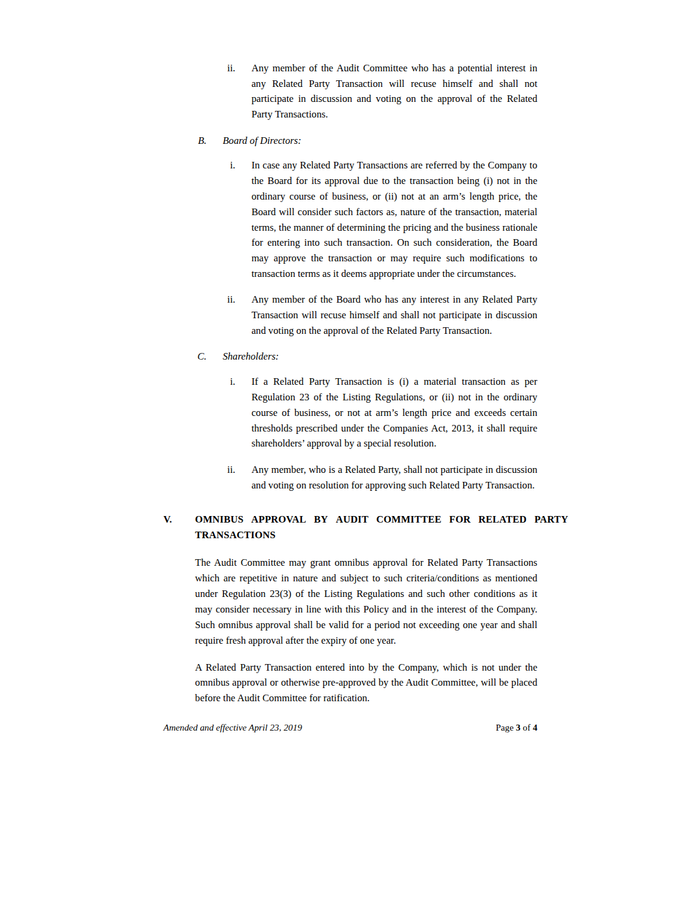ii.
Any member of the Audit Committee who has a potential interest in any Related Party Transaction will recuse himself and shall not participate in discussion and voting on the approval of the Related Party Transactions.
B.
Board of Directors:
i.
In case any Related Party Transactions are referred by the Company to the Board for its approval due to the transaction being (i) not in the ordinary course of business, or (ii) not at an arm’s length price, the Board will consider such factors as, nature of the transaction, material terms, the manner of determining the pricing and the business rationale for entering into such transaction. On such consideration, the Board may approve the transaction or may require such modifications to transaction terms as it deems appropriate under the circumstances.
ii.
Any member of the Board who has any interest in any Related Party Transaction will recuse himself and shall not participate in discussion and voting on the approval of the Related Party Transaction.
C.
Shareholders:
i.
If a Related Party Transaction is (i) a material transaction as per Regulation 23 of the Listing Regulations, or (ii) not in the ordinary course of business, or not at arm’s length price and exceeds certain thresholds prescribed under the Companies Act, 2013, it shall require shareholders’ approval by a special resolution.
ii.
Any member, who is a Related Party, shall not participate in discussion and voting on resolution for approving such Related Party Transaction.
V.
OMNIBUS APPROVAL BY AUDIT COMMITTEE FOR RELATED PARTY TRANSACTIONS
The Audit Committee may grant omnibus approval for Related Party Transactions which are repetitive in nature and subject to such criteria/conditions as mentioned under Regulation 23(3) of the Listing Regulations and such other conditions as it may consider necessary in line with this Policy and in the interest of the Company. Such omnibus approval shall be valid for a period not exceeding one year and shall require fresh approval after the expiry of one year.
A Related Party Transaction entered into by the Company, which is not under the omnibus approval or otherwise pre-approved by the Audit Committee, will be placed before the Audit Committee for ratification.
Amended and effective April 23, 2019
Page 3 of 4